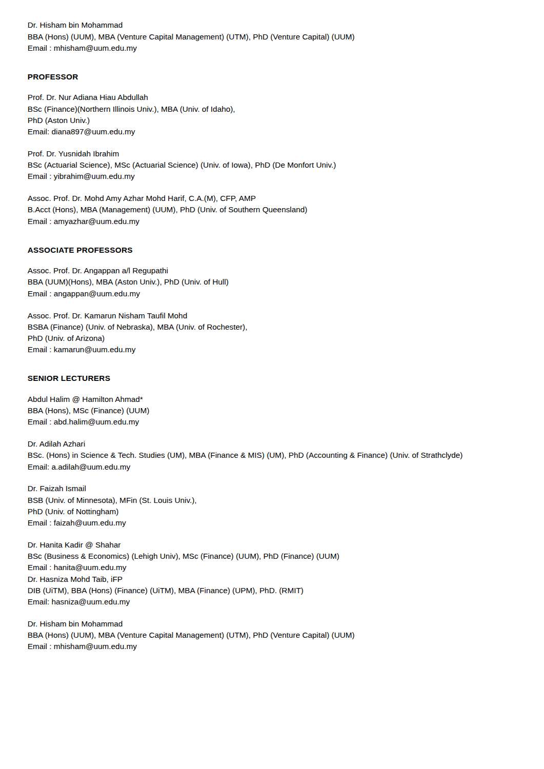Dr. Hisham bin Mohammad
BBA (Hons) (UUM), MBA (Venture Capital Management) (UTM), PhD (Venture Capital) (UUM)
Email : mhisham@uum.edu.my
PROFESSOR
Prof. Dr. Nur Adiana Hiau Abdullah
BSc (Finance)(Northern Illinois Univ.), MBA (Univ. of Idaho),
PhD (Aston Univ.)
Email: diana897@uum.edu.my
Prof. Dr. Yusnidah Ibrahim
BSc (Actuarial Science), MSc (Actuarial Science) (Univ. of Iowa), PhD (De Monfort Univ.)
Email : yibrahim@uum.edu.my
Assoc. Prof. Dr. Mohd Amy Azhar Mohd Harif, C.A.(M), CFP, AMP
B.Acct (Hons), MBA (Management) (UUM), PhD (Univ. of Southern Queensland)
Email : amyazhar@uum.edu.my
ASSOCIATE PROFESSORS
Assoc. Prof. Dr. Angappan a/l Regupathi
BBA (UUM)(Hons), MBA (Aston Univ.), PhD (Univ. of Hull)
Email : angappan@uum.edu.my
Assoc. Prof. Dr. Kamarun Nisham Taufil Mohd
BSBA (Finance) (Univ. of Nebraska), MBA (Univ. of Rochester),
PhD (Univ. of Arizona)
Email : kamarun@uum.edu.my
SENIOR LECTURERS
Abdul Halim @ Hamilton Ahmad*
BBA (Hons), MSc (Finance) (UUM)
Email : abd.halim@uum.edu.my
Dr. Adilah Azhari
BSc. (Hons) in Science & Tech. Studies (UM), MBA (Finance & MIS) (UM), PhD (Accounting & Finance) (Univ. of Strathclyde)
Email: a.adilah@uum.edu.my
Dr. Faizah Ismail
BSB (Univ. of Minnesota), MFin (St. Louis Univ.),
PhD (Univ. of Nottingham)
Email : faizah@uum.edu.my
Dr. Hanita Kadir @ Shahar
BSc (Business & Economics) (Lehigh Univ), MSc (Finance) (UUM), PhD (Finance) (UUM)
Email : hanita@uum.edu.my
Dr. Hasniza Mohd Taib, iFP
DIB (UiTM), BBA (Hons) (Finance) (UiTM), MBA (Finance) (UPM), PhD. (RMIT)
Email: hasniza@uum.edu.my
Dr. Hisham bin Mohammad
BBA (Hons) (UUM), MBA (Venture Capital Management) (UTM), PhD (Venture Capital) (UUM)
Email : mhisham@uum.edu.my